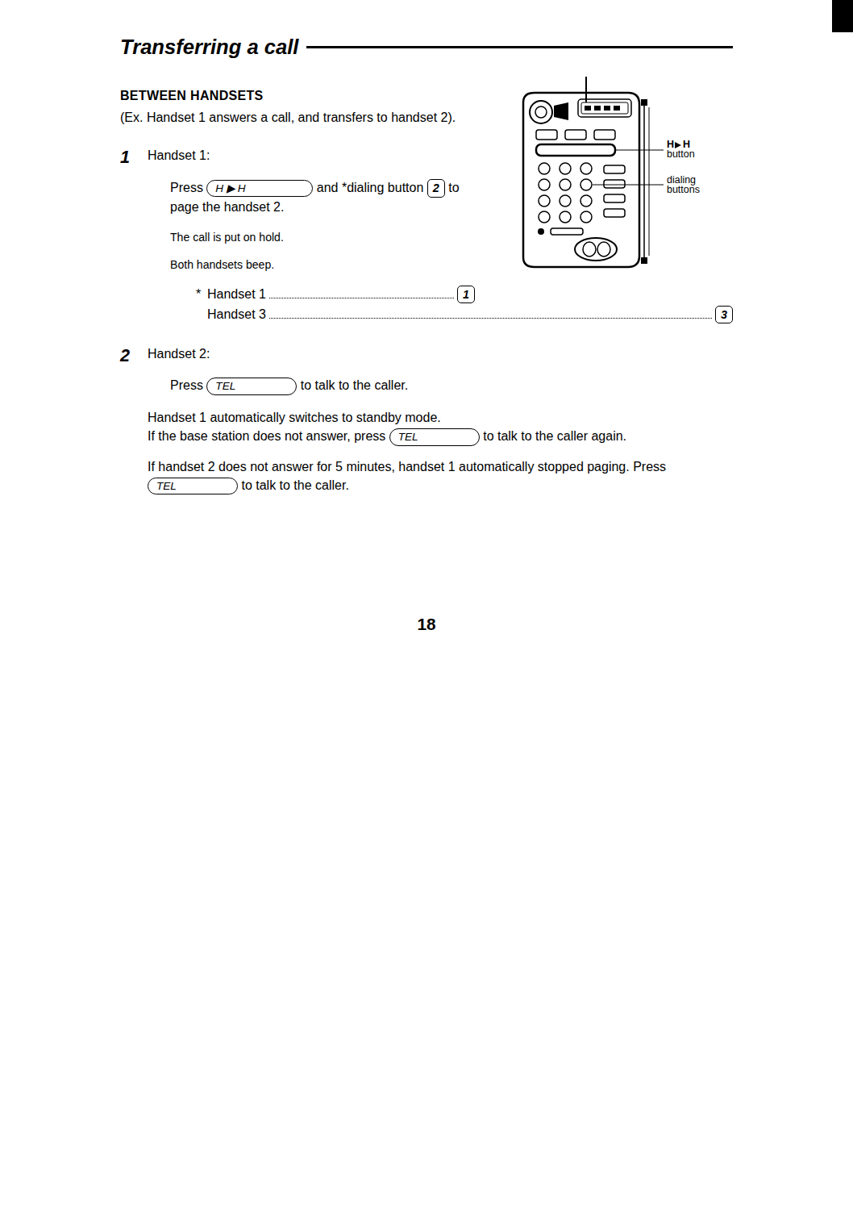Transferring a call
H H button dialing buttons
BETWEEN HANDSETS
(Ex. Handset 1 answers a call, and transfers to handset 2).
Handset 1:
Press H ▶ H and *dialing button 2 to page the handset 2.
The call is put on hold.
Both handsets beep.
* Handset 1 1
Handset 3 3
Handset 2:
Press TEL to talk to the caller.
Handset 1 automatically switches to standby mode.
If the base station does not answer, press TEL to talk to the caller again.
If handset 2 does not answer for 5 minutes, handset 1 automatically stopped paging. Press TEL to talk to the caller.
18